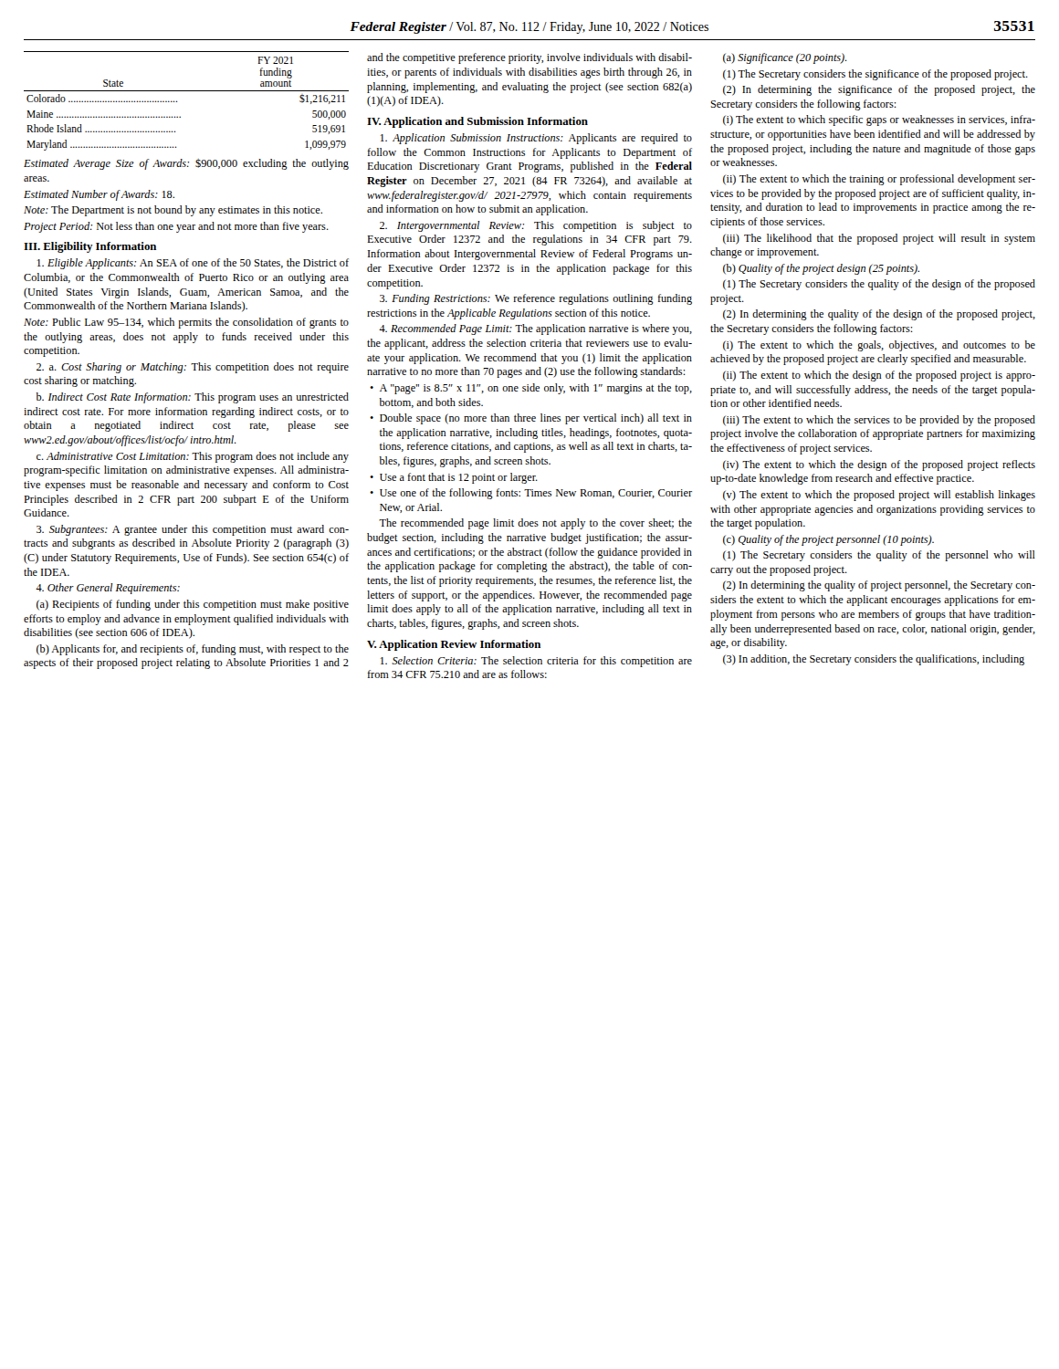35531
Federal Register / Vol. 87, No. 112 / Friday, June 10, 2022 / Notices
35531
| State | FY 2021 funding amount |
| --- | --- |
| Colorado .......................................... | $1,216,211 |
| Maine ................................................ | 500,000 |
| Rhode Island ................................... | 519,691 |
| Maryland ......................................... | 1,099,979 |
Estimated Average Size of Awards: $900,000 excluding the outlying areas.
Estimated Number of Awards: 18.
Note: The Department is not bound by any estimates in this notice.
Project Period: Not less than one year and not more than five years.
III. Eligibility Information
1. Eligible Applicants: An SEA of one of the 50 States, the District of Columbia, or the Commonwealth of Puerto Rico or an outlying area (United States Virgin Islands, Guam, American Samoa, and the Commonwealth of the Northern Mariana Islands).
Note: Public Law 95–134, which permits the consolidation of grants to the outlying areas, does not apply to funds received under this competition.
2. a. Cost Sharing or Matching: This competition does not require cost sharing or matching.
b. Indirect Cost Rate Information: This program uses an unrestricted indirect cost rate. For more information regarding indirect costs, or to obtain a negotiated indirect cost rate, please see www2.ed.gov/about/offices/list/ocfo/ intro.html.
c. Administrative Cost Limitation: This program does not include any program-specific limitation on administrative expenses. All administrative expenses must be reasonable and necessary and conform to Cost Principles described in 2 CFR part 200 subpart E of the Uniform Guidance.
3. Subgrantees: A grantee under this competition must award contracts and subgrants as described in Absolute Priority 2 (paragraph (3)(C) under Statutory Requirements, Use of Funds). See section 654(c) of the IDEA.
4. Other General Requirements:
(a) Recipients of funding under this competition must make positive efforts to employ and advance in employment qualified individuals with disabilities (see section 606 of IDEA).
(b) Applicants for, and recipients of, funding must, with respect to the aspects of their proposed project relating to Absolute Priorities 1 and 2 and the competitive preference priority, involve individuals with disabilities, or parents of individuals with disabilities ages birth through 26, in planning, implementing, and evaluating the project (see section 682(a)(1)(A) of IDEA).
IV. Application and Submission Information
1. Application Submission Instructions: Applicants are required to follow the Common Instructions for Applicants to Department of Education Discretionary Grant Programs, published in the Federal Register on December 27, 2021 (84 FR 73264), and available at www.federalregister.gov/d/ 2021-27979, which contain requirements and information on how to submit an application.
2. Intergovernmental Review: This competition is subject to Executive Order 12372 and the regulations in 34 CFR part 79. Information about Intergovernmental Review of Federal Programs under Executive Order 12372 is in the application package for this competition.
3. Funding Restrictions: We reference regulations outlining funding restrictions in the Applicable Regulations section of this notice.
4. Recommended Page Limit: The application narrative is where you, the applicant, address the selection criteria that reviewers use to evaluate your application. We recommend that you (1) limit the application narrative to no more than 70 pages and (2) use the following standards:
A ''page'' is 8.5″ x 11″, on one side only, with 1″ margins at the top, bottom, and both sides.
Double space (no more than three lines per vertical inch) all text in the application narrative, including titles, headings, footnotes, quotations, reference citations, and captions, as well as all text in charts, tables, figures, graphs, and screen shots.
Use a font that is 12 point or larger.
Use one of the following fonts: Times New Roman, Courier, Courier New, or Arial.
The recommended page limit does not apply to the cover sheet; the budget section, including the narrative budget justification; the assurances and certifications; or the abstract (follow the guidance provided in the application package for completing the abstract), the table of contents, the list of priority requirements, the resumes, the reference list, the letters of support, or the appendices. However, the recommended page limit does apply to all of the application narrative, including all text in charts, tables, figures, graphs, and screen shots.
V. Application Review Information
1. Selection Criteria: The selection criteria for this competition are from 34 CFR 75.210 and are as follows:
(a) Significance (20 points).
(1) The Secretary considers the significance of the proposed project.
(2) In determining the significance of the proposed project, the Secretary considers the following factors:
(i) The extent to which specific gaps or weaknesses in services, infrastructure, or opportunities have been identified and will be addressed by the proposed project, including the nature and magnitude of those gaps or weaknesses.
(ii) The extent to which the training or professional development services to be provided by the proposed project are of sufficient quality, intensity, and duration to lead to improvements in practice among the recipients of those services.
(iii) The likelihood that the proposed project will result in system change or improvement.
(b) Quality of the project design (25 points).
(1) The Secretary considers the quality of the design of the proposed project.
(2) In determining the quality of the design of the proposed project, the Secretary considers the following factors:
(i) The extent to which the goals, objectives, and outcomes to be achieved by the proposed project are clearly specified and measurable.
(ii) The extent to which the design of the proposed project is appropriate to, and will successfully address, the needs of the target population or other identified needs.
(iii) The extent to which the services to be provided by the proposed project involve the collaboration of appropriate partners for maximizing the effectiveness of project services.
(iv) The extent to which the design of the proposed project reflects up-to-date knowledge from research and effective practice.
(v) The extent to which the proposed project will establish linkages with other appropriate agencies and organizations providing services to the target population.
(c) Quality of the project personnel (10 points).
(1) The Secretary considers the quality of the personnel who will carry out the proposed project.
(2) In determining the quality of project personnel, the Secretary considers the extent to which the applicant encourages applications for employment from persons who are members of groups that have traditionally been underrepresented based on race, color, national origin, gender, age, or disability.
(3) In addition, the Secretary considers the qualifications, including